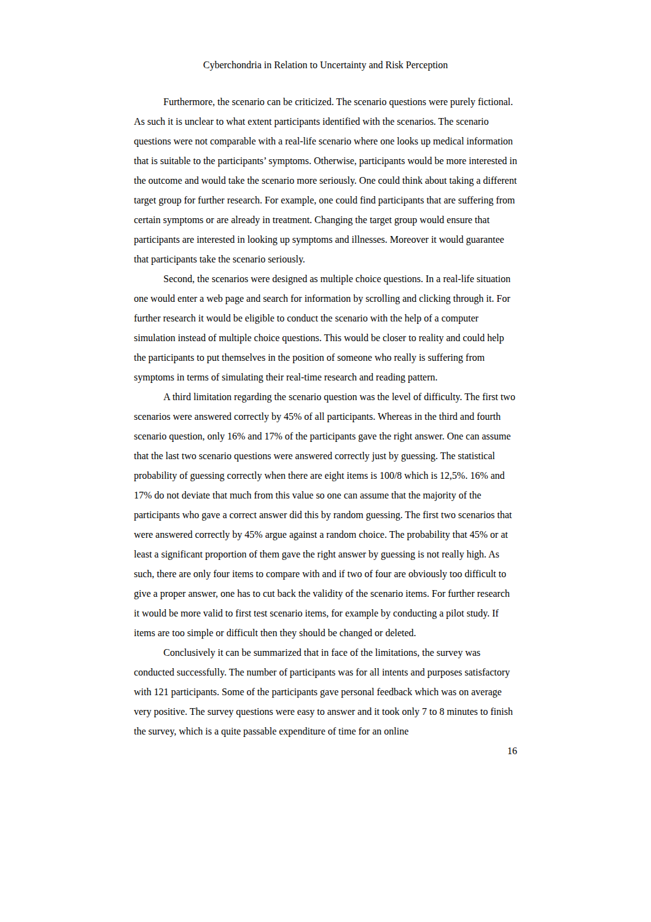Cyberchondria in Relation to Uncertainty and Risk Perception
Furthermore, the scenario can be criticized. The scenario questions were purely fictional. As such it is unclear to what extent participants identified with the scenarios. The scenario questions were not comparable with a real-life scenario where one looks up medical information that is suitable to the participants’ symptoms. Otherwise, participants would be more interested in the outcome and would take the scenario more seriously. One could think about taking a different target group for further research. For example, one could find participants that are suffering from certain symptoms or are already in treatment. Changing the target group would ensure that participants are interested in looking up symptoms and illnesses. Moreover it would guarantee that participants take the scenario seriously.
Second, the scenarios were designed as multiple choice questions. In a real-life situation one would enter a web page and search for information by scrolling and clicking through it. For further research it would be eligible to conduct the scenario with the help of a computer simulation instead of multiple choice questions. This would be closer to reality and could help the participants to put themselves in the position of someone who really is suffering from symptoms in terms of simulating their real-time research and reading pattern.
A third limitation regarding the scenario question was the level of difficulty. The first two scenarios were answered correctly by 45% of all participants. Whereas in the third and fourth scenario question, only 16% and 17% of the participants gave the right answer. One can assume that the last two scenario questions were answered correctly just by guessing. The statistical probability of guessing correctly when there are eight items is 100/8 which is 12,5%. 16% and 17% do not deviate that much from this value so one can assume that the majority of the participants who gave a correct answer did this by random guessing. The first two scenarios that were answered correctly by 45% argue against a random choice. The probability that 45% or at least a significant proportion of them gave the right answer by guessing is not really high. As such, there are only four items to compare with and if two of four are obviously too difficult to give a proper answer, one has to cut back the validity of the scenario items. For further research it would be more valid to first test scenario items, for example by conducting a pilot study. If items are too simple or difficult then they should be changed or deleted.
Conclusively it can be summarized that in face of the limitations, the survey was conducted successfully. The number of participants was for all intents and purposes satisfactory with 121 participants. Some of the participants gave personal feedback which was on average very positive. The survey questions were easy to answer and it took only 7 to 8 minutes to finish the survey, which is a quite passable expenditure of time for an online
16